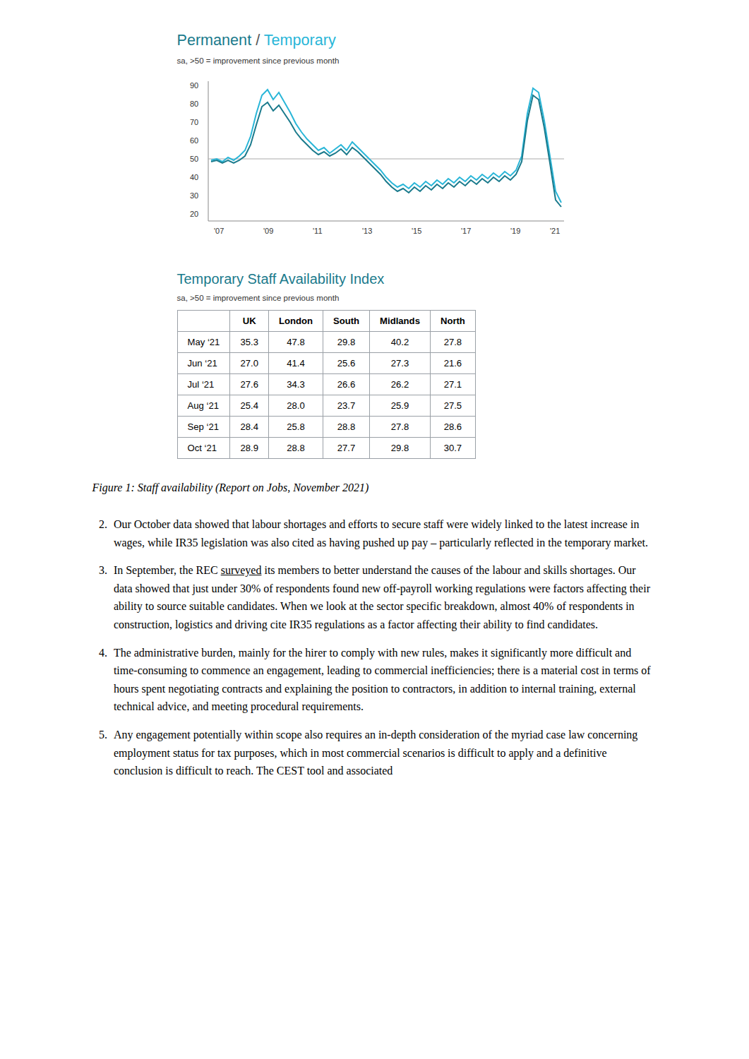Permanent / Temporary
sa, >50 = improvement since previous month
90 80 70 60 50 40 30 20 '07 '09 '11 '13 '15 '17 '19 '21
Temporary Staff Availability Index
sa, >50 = improvement since previous month
| | UK | London | South | Midlands | North |
| --- | --- | --- | --- | --- | --- |
| May ‘21 | 35.3 | 47.8 | 29.8 | 40.2 | 27.8 |
| Jun ‘21 | 27.0 | 41.4 | 25.6 | 27.3 | 21.6 |
| Jul ‘21 | 27.6 | 34.3 | 26.6 | 26.2 | 27.1 |
| Aug ‘21 | 25.4 | 28.0 | 23.7 | 25.9 | 27.5 |
| Sep ‘21 | 28.4 | 25.8 | 28.8 | 27.8 | 28.6 |
| Oct ‘21 | 28.9 | 28.8 | 27.7 | 29.8 | 30.7 |
Figure 1: Staff availability (Report on Jobs, November 2021)
Our October data showed that labour shortages and efforts to secure staff were widely linked to the latest increase in wages, while IR35 legislation was also cited as having pushed up pay – particularly reflected in the temporary market.
In September, the REC surveyed its members to better understand the causes of the labour and skills shortages. Our data showed that just under 30% of respondents found new off-payroll working regulations were factors affecting their ability to source suitable candidates. When we look at the sector specific breakdown, almost 40% of respondents in construction, logistics and driving cite IR35 regulations as a factor affecting their ability to find candidates.
The administrative burden, mainly for the hirer to comply with new rules, makes it significantly more difficult and time-consuming to commence an engagement, leading to commercial inefficiencies; there is a material cost in terms of hours spent negotiating contracts and explaining the position to contractors, in addition to internal training, external technical advice, and meeting procedural requirements.
Any engagement potentially within scope also requires an in-depth consideration of the myriad case law concerning employment status for tax purposes, which in most commercial scenarios is difficult to apply and a definitive conclusion is difficult to reach. The CEST tool and associated